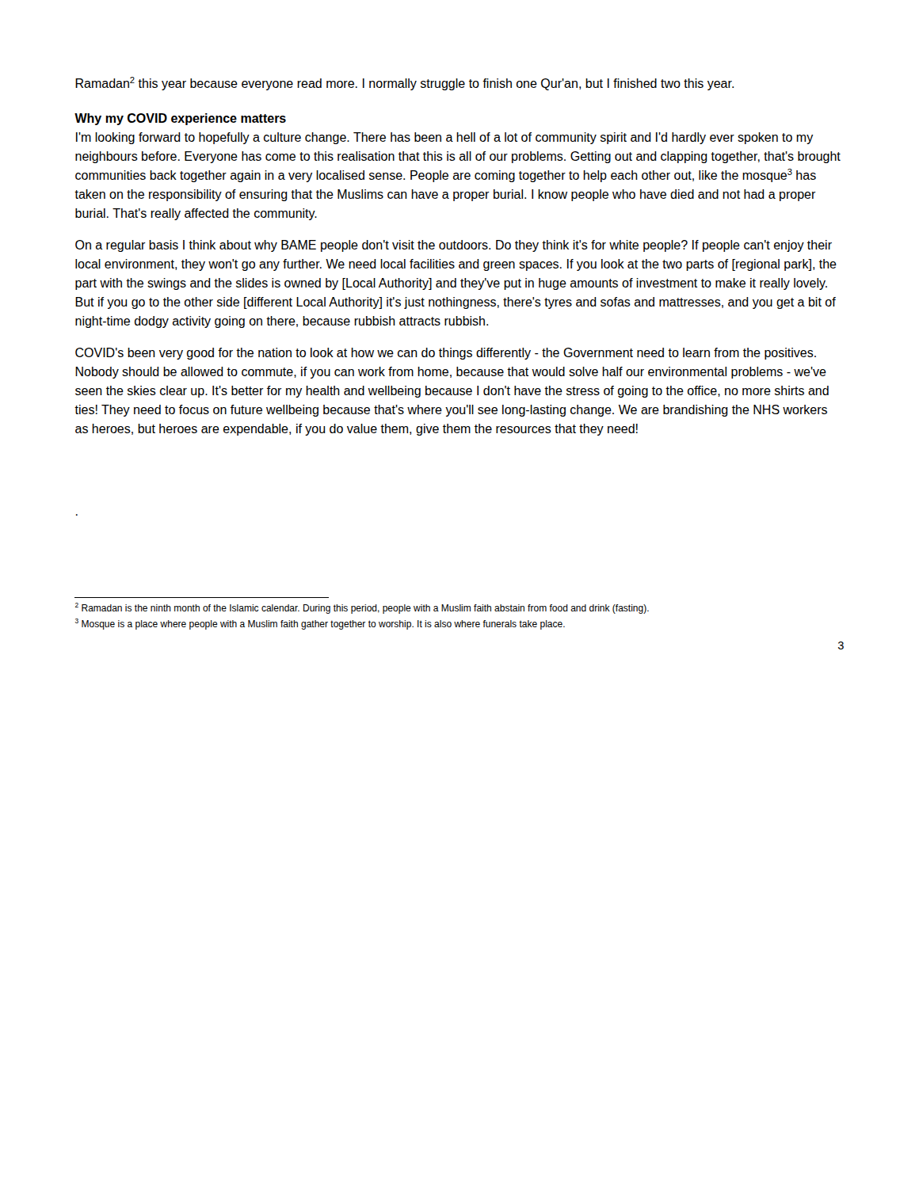Ramadan2 this year because everyone read more. I normally struggle to finish one Qur'an, but I finished two this year.
Why my COVID experience matters
I'm looking forward to hopefully a culture change. There has been a hell of a lot of community spirit and I'd hardly ever spoken to my neighbours before. Everyone has come to this realisation that this is all of our problems. Getting out and clapping together, that's brought communities back together again in a very localised sense. People are coming together to help each other out, like the mosque3 has taken on the responsibility of ensuring that the Muslims can have a proper burial. I know people who have died and not had a proper burial. That's really affected the community.
On a regular basis I think about why BAME people don't visit the outdoors. Do they think it's for white people? If people can't enjoy their local environment, they won't go any further. We need local facilities and green spaces. If you look at the two parts of [regional park], the part with the swings and the slides is owned by [Local Authority] and they've put in huge amounts of investment to make it really lovely. But if you go to the other side [different Local Authority] it's just nothingness, there's tyres and sofas and mattresses, and you get a bit of night-time dodgy activity going on there, because rubbish attracts rubbish.
COVID's been very good for the nation to look at how we can do things differently - the Government need to learn from the positives. Nobody should be allowed to commute, if you can work from home, because that would solve half our environmental problems - we've seen the skies clear up. It's better for my health and wellbeing because I don't have the stress of going to the office, no more shirts and ties! They need to focus on future wellbeing because that's where you'll see long-lasting change. We are brandishing the NHS workers as heroes, but heroes are expendable, if you do value them, give them the resources that they need!
.
2 Ramadan is the ninth month of the Islamic calendar. During this period, people with a Muslim faith abstain from food and drink (fasting).
3 Mosque is a place where people with a Muslim faith gather together to worship. It is also where funerals take place.
3